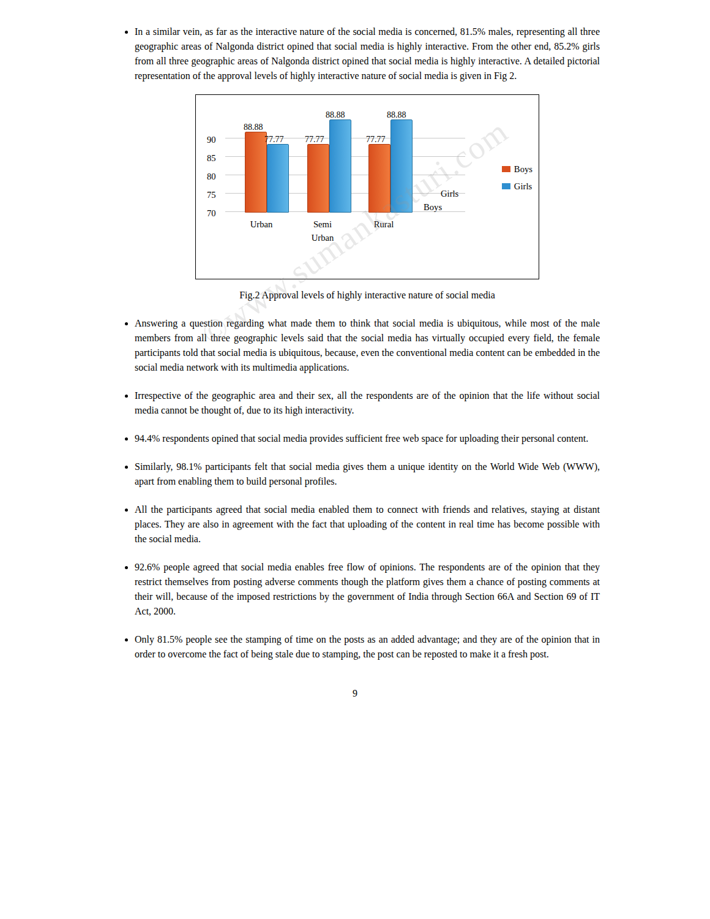©www.sumankasturi.com
In a similar vein, as far as the interactive nature of the social media is concerned, 81.5% males, representing all three geographic areas of Nalgonda district opined that social media is highly interactive. From the other end, 85.2% girls from all three geographic areas of Nalgonda district opined that social media is highly interactive. A detailed pictorial representation of the approval levels of highly interactive nature of social media is given in Fig 2.
90
85
80
75
70
88.88
77.77
77.77
88.88
77.77
88.88
Urban
Semi
Urban
Rural
Girls
Boys
Boys
Girls
Fig.2 Approval levels of highly interactive nature of social media
Answering a question regarding what made them to think that social media is ubiquitous, while most of the male members from all three geographic levels said that the social media has virtually occupied every field, the female participants told that social media is ubiquitous, because, even the conventional media content can be embedded in the social media network with its multimedia applications.
Irrespective of the geographic area and their sex, all the respondents are of the opinion that the life without social media cannot be thought of, due to its high interactivity.
94.4% respondents opined that social media provides sufficient free web space for uploading their personal content.
Similarly, 98.1% participants felt that social media gives them a unique identity on the World Wide Web (WWW), apart from enabling them to build personal profiles.
All the participants agreed that social media enabled them to connect with friends and relatives, staying at distant places. They are also in agreement with the fact that uploading of the content in real time has become possible with the social media.
92.6% people agreed that social media enables free flow of opinions. The respondents are of the opinion that they restrict themselves from posting adverse comments though the platform gives them a chance of posting comments at their will, because of the imposed restrictions by the government of India through Section 66A and Section 69 of IT Act, 2000.
Only 81.5% people see the stamping of time on the posts as an added advantage; and they are of the opinion that in order to overcome the fact of being stale due to stamping, the post can be reposted to make it a fresh post.
9